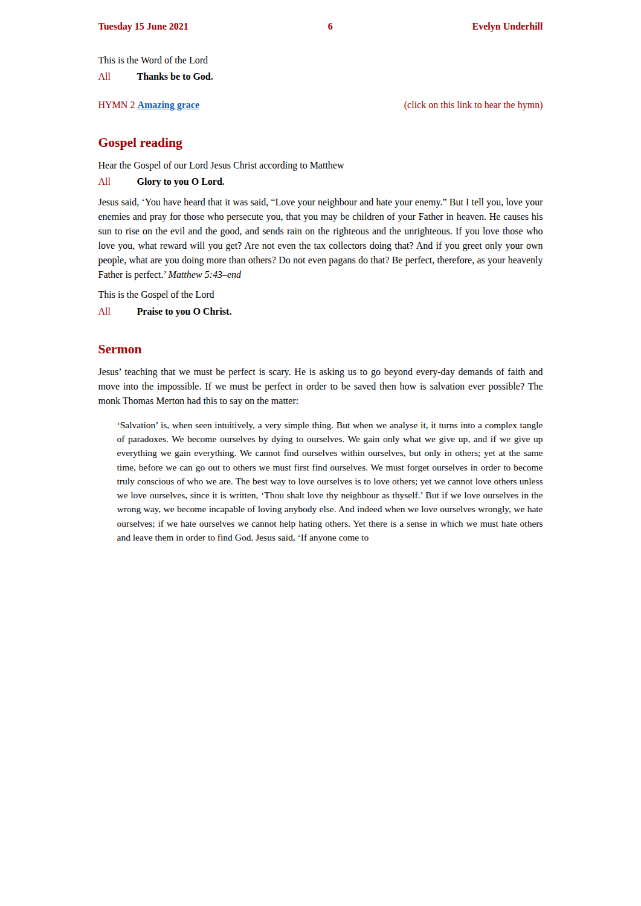Tuesday 15 June 2021 6 Evelyn Underhill
This is the Word of the Lord
All Thanks be to God.
HYMN 2 Amazing grace (click on this link to hear the hymn)
Gospel reading
Hear the Gospel of our Lord Jesus Christ according to Matthew
All Glory to you O Lord.
Jesus said, ‘You have heard that it was said, “Love your neighbour and hate your enemy.” But I tell you, love your enemies and pray for those who persecute you, that you may be children of your Father in heaven. He causes his sun to rise on the evil and the good, and sends rain on the righteous and the unrighteous. If you love those who love you, what reward will you get? Are not even the tax collectors doing that? And if you greet only your own people, what are you doing more than others? Do not even pagans do that? Be perfect, therefore, as your heavenly Father is perfect.’ Matthew 5:43–end
This is the Gospel of the Lord
All Praise to you O Christ.
Sermon
Jesus’ teaching that we must be perfect is scary. He is asking us to go beyond every-day demands of faith and move into the impossible. If we must be perfect in order to be saved then how is salvation ever possible? The monk Thomas Merton had this to say on the matter:
‘Salvation’ is, when seen intuitively, a very simple thing. But when we analyse it, it turns into a complex tangle of paradoxes. We become ourselves by dying to ourselves. We gain only what we give up, and if we give up everything we gain everything. We cannot find ourselves within ourselves, but only in others; yet at the same time, before we can go out to others we must first find ourselves. We must forget ourselves in order to become truly conscious of who we are. The best way to love ourselves is to love others; yet we cannot love others unless we love ourselves, since it is written, ‘Thou shalt love thy neighbour as thyself.’ But if we love ourselves in the wrong way, we become incapable of loving anybody else. And indeed when we love ourselves wrongly, we hate ourselves; if we hate ourselves we cannot help hating others. Yet there is a sense in which we must hate others and leave them in order to find God. Jesus said, ‘If anyone come to